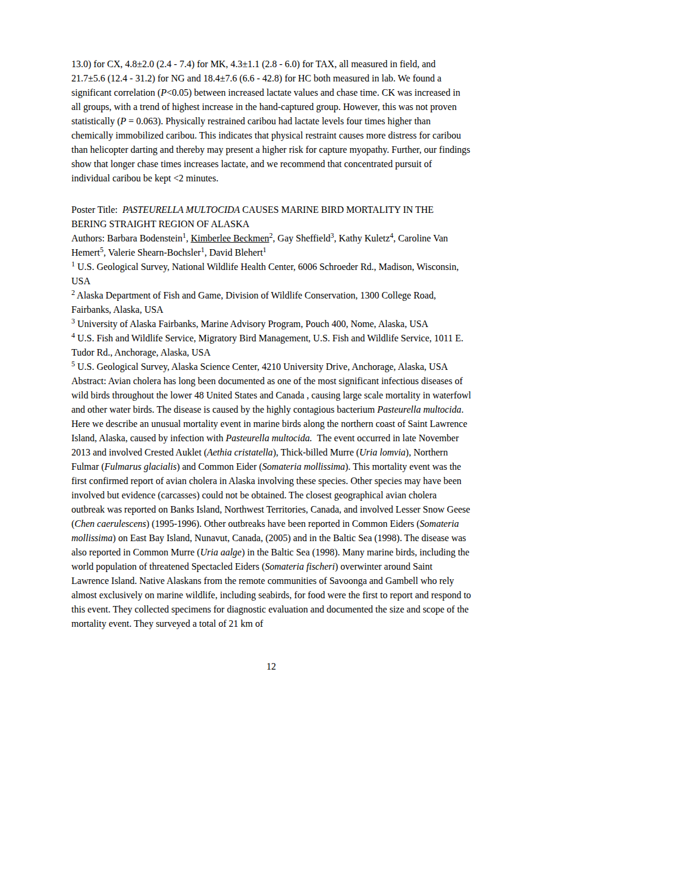13.0) for CX, 4.8±2.0 (2.4 - 7.4) for MK, 4.3±1.1 (2.8 - 6.0) for TAX, all measured in field, and 21.7±5.6 (12.4 - 31.2) for NG and 18.4±7.6 (6.6 - 42.8) for HC both measured in lab. We found a significant correlation (P<0.05) between increased lactate values and chase time. CK was increased in all groups, with a trend of highest increase in the hand-captured group. However, this was not proven statistically (P = 0.063). Physically restrained caribou had lactate levels four times higher than chemically immobilized caribou. This indicates that physical restraint causes more distress for caribou than helicopter darting and thereby may present a higher risk for capture myopathy. Further, our findings show that longer chase times increases lactate, and we recommend that concentrated pursuit of individual caribou be kept <2 minutes.
Poster Title: PASTEURELLA MULTOCIDA CAUSES MARINE BIRD MORTALITY IN THE BERING STRAIGHT REGION OF ALASKA
Authors: Barbara Bodenstein1, Kimberlee Beckmen2, Gay Sheffield3, Kathy Kuletz4, Caroline Van Hemert5, Valerie Shearn-Bochsler1, David Blehert1
1 U.S. Geological Survey, National Wildlife Health Center, 6006 Schroeder Rd., Madison, Wisconsin, USA
2 Alaska Department of Fish and Game, Division of Wildlife Conservation, 1300 College Road, Fairbanks, Alaska, USA
3 University of Alaska Fairbanks, Marine Advisory Program, Pouch 400, Nome, Alaska, USA
4 U.S. Fish and Wildlife Service, Migratory Bird Management, U.S. Fish and Wildlife Service, 1011 E. Tudor Rd., Anchorage, Alaska, USA
5 U.S. Geological Survey, Alaska Science Center, 4210 University Drive, Anchorage, Alaska, USA
Abstract: Avian cholera has long been documented as one of the most significant infectious diseases of wild birds throughout the lower 48 United States and Canada , causing large scale mortality in waterfowl and other water birds. The disease is caused by the highly contagious bacterium Pasteurella multocida. Here we describe an unusual mortality event in marine birds along the northern coast of Saint Lawrence Island, Alaska, caused by infection with Pasteurella multocida. The event occurred in late November 2013 and involved Crested Auklet (Aethia cristatella), Thick-billed Murre (Uria lomvia), Northern Fulmar (Fulmarus glacialis) and Common Eider (Somateria mollissima). This mortality event was the first confirmed report of avian cholera in Alaska involving these species. Other species may have been involved but evidence (carcasses) could not be obtained. The closest geographical avian cholera outbreak was reported on Banks Island, Northwest Territories, Canada, and involved Lesser Snow Geese (Chen caerulescens) (1995-1996). Other outbreaks have been reported in Common Eiders (Somateria mollissima) on East Bay Island, Nunavut, Canada, (2005) and in the Baltic Sea (1998). The disease was also reported in Common Murre (Uria aalge) in the Baltic Sea (1998). Many marine birds, including the world population of threatened Spectacled Eiders (Somateria fischeri) overwinter around Saint Lawrence Island. Native Alaskans from the remote communities of Savoonga and Gambell who rely almost exclusively on marine wildlife, including seabirds, for food were the first to report and respond to this event. They collected specimens for diagnostic evaluation and documented the size and scope of the mortality event. They surveyed a total of 21 km of
12